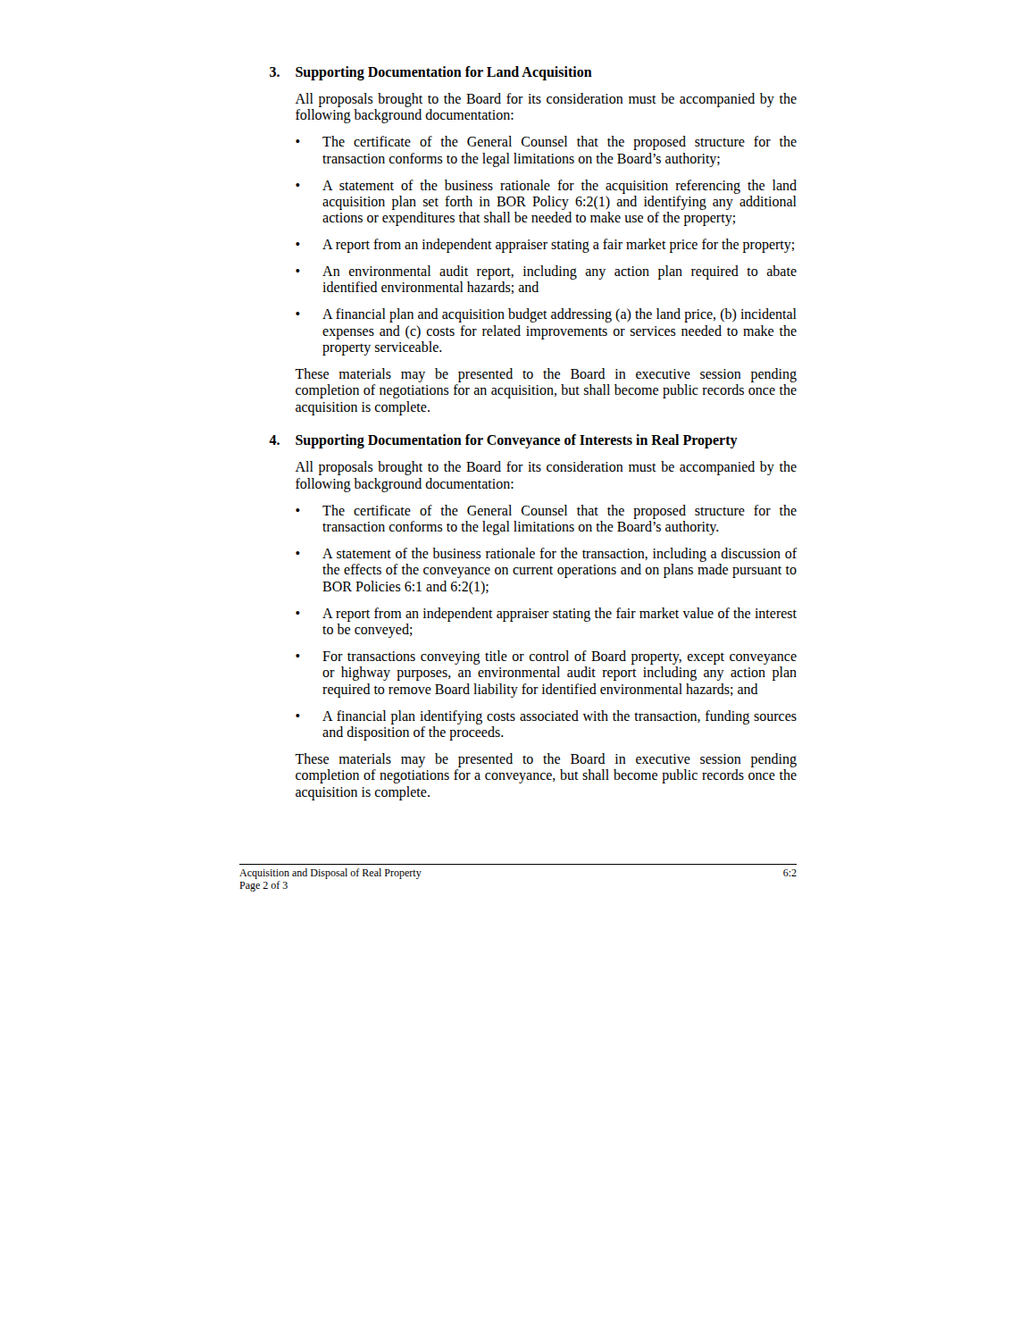3. Supporting Documentation for Land Acquisition
All proposals brought to the Board for its consideration must be accompanied by the following background documentation:
The certificate of the General Counsel that the proposed structure for the transaction conforms to the legal limitations on the Board’s authority;
A statement of the business rationale for the acquisition referencing the land acquisition plan set forth in BOR Policy 6:2(1) and identifying any additional actions or expenditures that shall be needed to make use of the property;
A report from an independent appraiser stating a fair market price for the property;
An environmental audit report, including any action plan required to abate identified environmental hazards; and
A financial plan and acquisition budget addressing (a) the land price, (b) incidental expenses and (c) costs for related improvements or services needed to make the property serviceable.
These materials may be presented to the Board in executive session pending completion of negotiations for an acquisition, but shall become public records once the acquisition is complete.
4. Supporting Documentation for Conveyance of Interests in Real Property
All proposals brought to the Board for its consideration must be accompanied by the following background documentation:
The certificate of the General Counsel that the proposed structure for the transaction conforms to the legal limitations on the Board’s authority.
A statement of the business rationale for the transaction, including a discussion of the effects of the conveyance on current operations and on plans made pursuant to BOR Policies 6:1 and 6:2(1);
A report from an independent appraiser stating the fair market value of the interest to be conveyed;
For transactions conveying title or control of Board property, except conveyance or highway purposes, an environmental audit report including any action plan required to remove Board liability for identified environmental hazards; and
A financial plan identifying costs associated with the transaction, funding sources and disposition of the proceeds.
These materials may be presented to the Board in executive session pending completion of negotiations for a conveyance, but shall become public records once the acquisition is complete.
| Acquisition and Disposal of Real Property Page 2 of 3 | 6:2 |